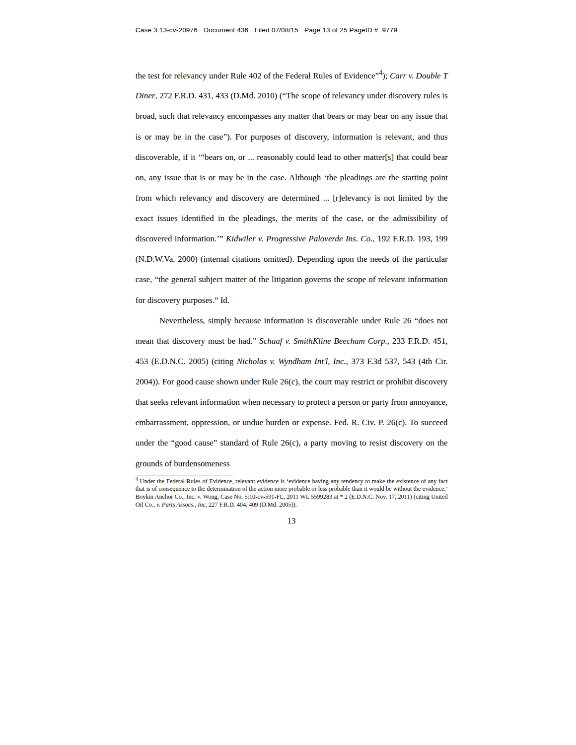Case 3:13-cv-20976 Document 436 Filed 07/08/15 Page 13 of 25 PageID #: 9779
the test for relevancy under Rule 402 of the Federal Rules of Evidence”4); Carr v. Double T Diner, 272 F.R.D. 431, 433 (D.Md. 2010) (“The scope of relevancy under discovery rules is broad, such that relevancy encompasses any matter that bears or may bear on any issue that is or may be in the case”). For purposes of discovery, information is relevant, and thus discoverable, if it ‘“bears on, or ... reasonably could lead to other matter[s] that could bear on, any issue that is or may be in the case. Although ‘the pleadings are the starting point from which relevancy and discovery are determined ... [r]elevancy is not limited by the exact issues identified in the pleadings, the merits of the case, or the admissibility of discovered information.’” Kidwiler v. Progressive Paloverde Ins. Co., 192 F.R.D. 193, 199 (N.D.W.Va. 2000) (internal citations omitted). Depending upon the needs of the particular case, “the general subject matter of the litigation governs the scope of relevant information for discovery purposes.” Id.
Nevertheless, simply because information is discoverable under Rule 26 “does not mean that discovery must be had.” Schaaf v. SmithKline Beecham Corp., 233 F.R.D. 451, 453 (E.D.N.C. 2005) (citing Nicholas v. Wyndham Int'l, Inc., 373 F.3d 537, 543 (4th Cir. 2004)). For good cause shown under Rule 26(c), the court may restrict or prohibit discovery that seeks relevant information when necessary to protect a person or party from annoyance, embarrassment, oppression, or undue burden or expense. Fed. R. Civ. P. 26(c). To succeed under the “good cause” standard of Rule 26(c), a party moving to resist discovery on the grounds of burdensomeness
4 Under the Federal Rules of Evidence, relevant evidence is ‘evidence having any tendency to make the existence of any fact that is of consequence to the determination of the action more probable or less probable than it would be without the evidence.’ Boykin Anchor Co., Inc. v. Wong, Case No. 5:10-cv-591-FL, 2011 WL 5599283 at * 2 (E.D.N.C. Nov. 17, 2011) (citing United Oil Co., v. Parts Assocs., Inc, 227 F.R.D. 404. 409 (D.Md. 2005)).
13